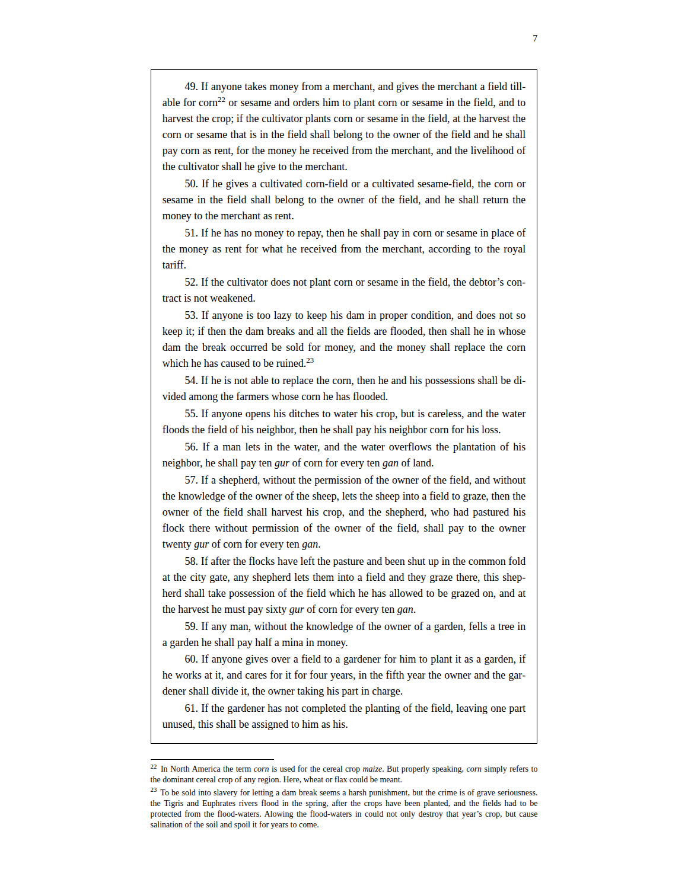7
49. If anyone takes money from a merchant, and gives the merchant a field tillable for corn22 or sesame and orders him to plant corn or sesame in the field, and to harvest the crop; if the cultivator plants corn or sesame in the field, at the harvest the corn or sesame that is in the field shall belong to the owner of the field and he shall pay corn as rent, for the money he received from the merchant, and the livelihood of the cultivator shall he give to the merchant.
50. If he gives a cultivated corn-field or a cultivated sesame-field, the corn or sesame in the field shall belong to the owner of the field, and he shall return the money to the merchant as rent.
51. If he has no money to repay, then he shall pay in corn or sesame in place of the money as rent for what he received from the merchant, according to the royal tariff.
52. If the cultivator does not plant corn or sesame in the field, the debtor’s contract is not weakened.
53. If anyone is too lazy to keep his dam in proper condition, and does not so keep it; if then the dam breaks and all the fields are flooded, then shall he in whose dam the break occurred be sold for money, and the money shall replace the corn which he has caused to be ruined.23
54. If he is not able to replace the corn, then he and his possessions shall be divided among the farmers whose corn he has flooded.
55. If anyone opens his ditches to water his crop, but is careless, and the water floods the field of his neighbor, then he shall pay his neighbor corn for his loss.
56. If a man lets in the water, and the water overflows the plantation of his neighbor, he shall pay ten gur of corn for every ten gan of land.
57. If a shepherd, without the permission of the owner of the field, and without the knowledge of the owner of the sheep, lets the sheep into a field to graze, then the owner of the field shall harvest his crop, and the shepherd, who had pastured his flock there without permission of the owner of the field, shall pay to the owner twenty gur of corn for every ten gan.
58. If after the flocks have left the pasture and been shut up in the common fold at the city gate, any shepherd lets them into a field and they graze there, this shepherd shall take possession of the field which he has allowed to be grazed on, and at the harvest he must pay sixty gur of corn for every ten gan.
59. If any man, without the knowledge of the owner of a garden, fells a tree in a garden he shall pay half a mina in money.
60. If anyone gives over a field to a gardener for him to plant it as a garden, if he works at it, and cares for it for four years, in the fifth year the owner and the gardener shall divide it, the owner taking his part in charge.
61. If the gardener has not completed the planting of the field, leaving one part unused, this shall be assigned to him as his.
22 In North America the term corn is used for the cereal crop maize. But properly speaking, corn simply refers to the dominant cereal crop of any region. Here, wheat or flax could be meant.
23 To be sold into slavery for letting a dam break seems a harsh punishment, but the crime is of grave seriousness. the Tigris and Euphrates rivers flood in the spring, after the crops have been planted, and the fields had to be protected from the flood-waters. Alowing the flood-waters in could not only destroy that year’s crop, but cause salination of the soil and spoil it for years to come.